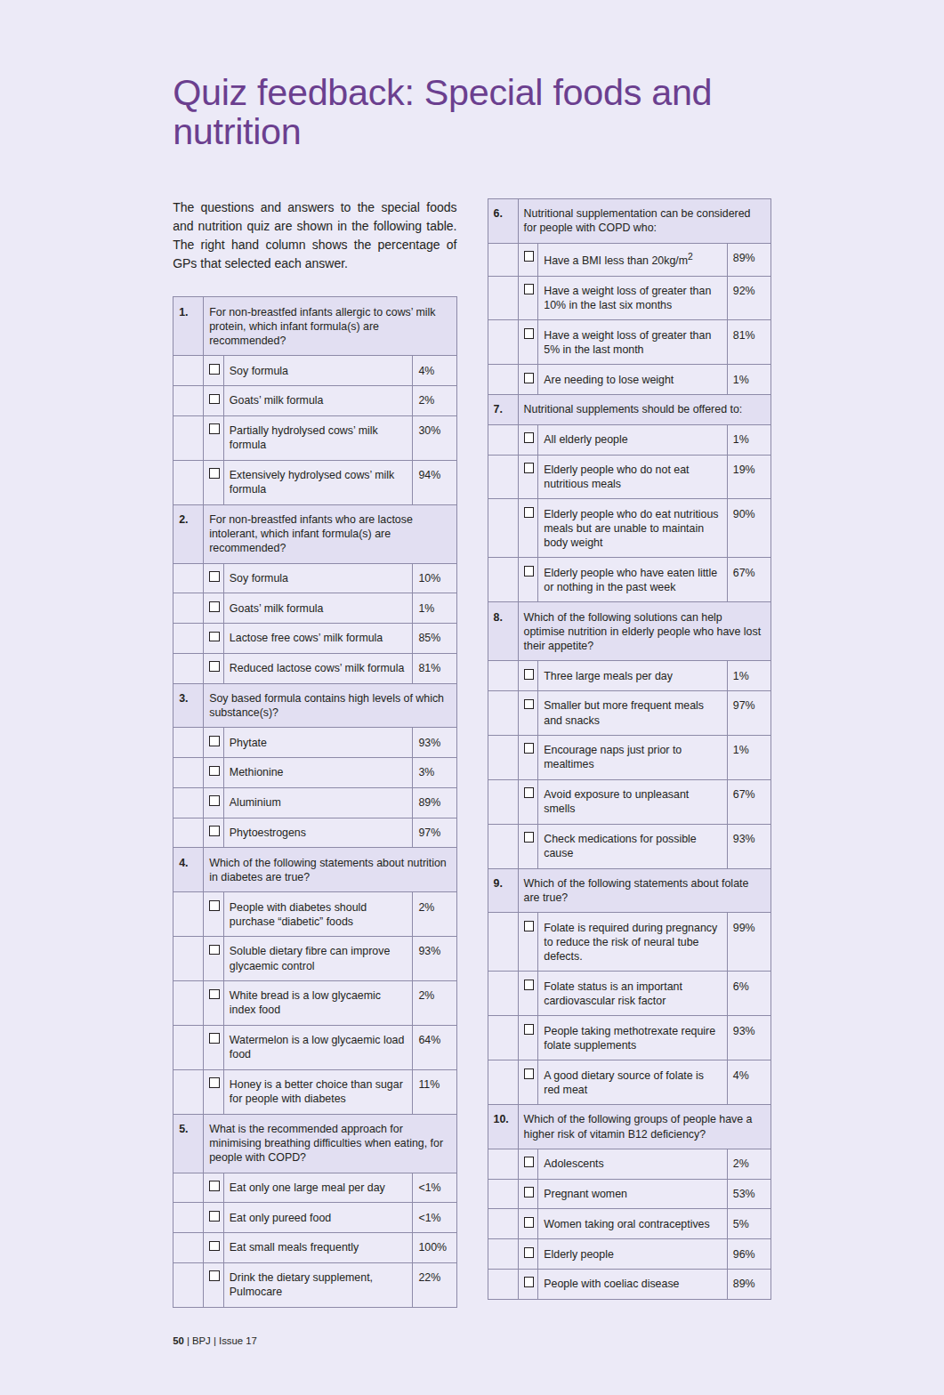Quiz feedback: Special foods and nutrition
The questions and answers to the special foods and nutrition quiz are shown in the following table. The right hand column shows the percentage of GPs that selected each answer.
| 1. | For non-breastfed infants allergic to cows’ milk protein, which infant formula(s) are recommended? |
| | | Soy formula | 4% |
| | | Goats’ milk formula | 2% |
| | | Partially hydrolysed cows’ milk formula | 30% |
| | | Extensively hydrolysed cows’ milk formula | 94% |
| 2. | For non-breastfed infants who are lactose intolerant, which infant formula(s) are recommended? |
| | | Soy formula | 10% |
| | | Goats’ milk formula | 1% |
| | | Lactose free cows’ milk formula | 85% |
| | | Reduced lactose cows’ milk formula | 81% |
| 3. | Soy based formula contains high levels of which substance(s)? |
| | | Phytate | 93% |
| | | Methionine | 3% |
| | | Aluminium | 89% |
| | | Phytoestrogens | 97% |
| 4. | Which of the following statements about nutrition in diabetes are true? |
| | | People with diabetes should purchase “diabetic” foods | 2% |
| | | Soluble dietary fibre can improve glycaemic control | 93% |
| | | White bread is a low glycaemic index food | 2% |
| | | Watermelon is a low glycaemic load food | 64% |
| | | Honey is a better choice than sugar for people with diabetes | 11% |
| 5. | What is the recommended approach for minimising breathing difficulties when eating, for people with COPD? |
| | | Eat only one large meal per day | <1% |
| | | Eat only pureed food | <1% |
| | | Eat small meals frequently | 100% |
| | | Drink the dietary supplement, Pulmocare | 22% |
| 6. | Nutritional supplementation can be considered for people with COPD who: |
| | | Have a BMI less than 20kg/m 2 | 89% |
| | | Have a weight loss of greater than 10% in the last six months | 92% |
| | | Have a weight loss of greater than 5% in the last month | 81% |
| | | Are needing to lose weight | 1% |
| 7. | Nutritional supplements should be offered to: |
| | | All elderly people | 1% |
| | | Elderly people who do not eat nutritious meals | 19% |
| | | Elderly people who do eat nutritious meals but are unable to maintain body weight | 90% |
| | | Elderly people who have eaten little or nothing in the past week | 67% |
| 8. | Which of the following solutions can help optimise nutrition in elderly people who have lost their appetite? |
| | | Three large meals per day | 1% |
| | | Smaller but more frequent meals and snacks | 97% |
| | | Encourage naps just prior to mealtimes | 1% |
| | | Avoid exposure to unpleasant smells | 67% |
| | | Check medications for possible cause | 93% |
| 9. | Which of the following statements about folate are true? |
| | | Folate is required during pregnancy to reduce the risk of neural tube defects. | 99% |
| | | Folate status is an important cardiovascular risk factor | 6% |
| | | People taking methotrexate require folate supplements | 93% |
| | | A good dietary source of folate is red meat | 4% |
| 10. | Which of the following groups of people have a higher risk of vitamin B12 deficiency? |
| | | Adolescents | 2% |
| | | Pregnant women | 53% |
| | | Women taking oral contraceptives | 5% |
| | | Elderly people | 96% |
| | | People with coeliac disease | 89% |
50 | BPJ | Issue 17